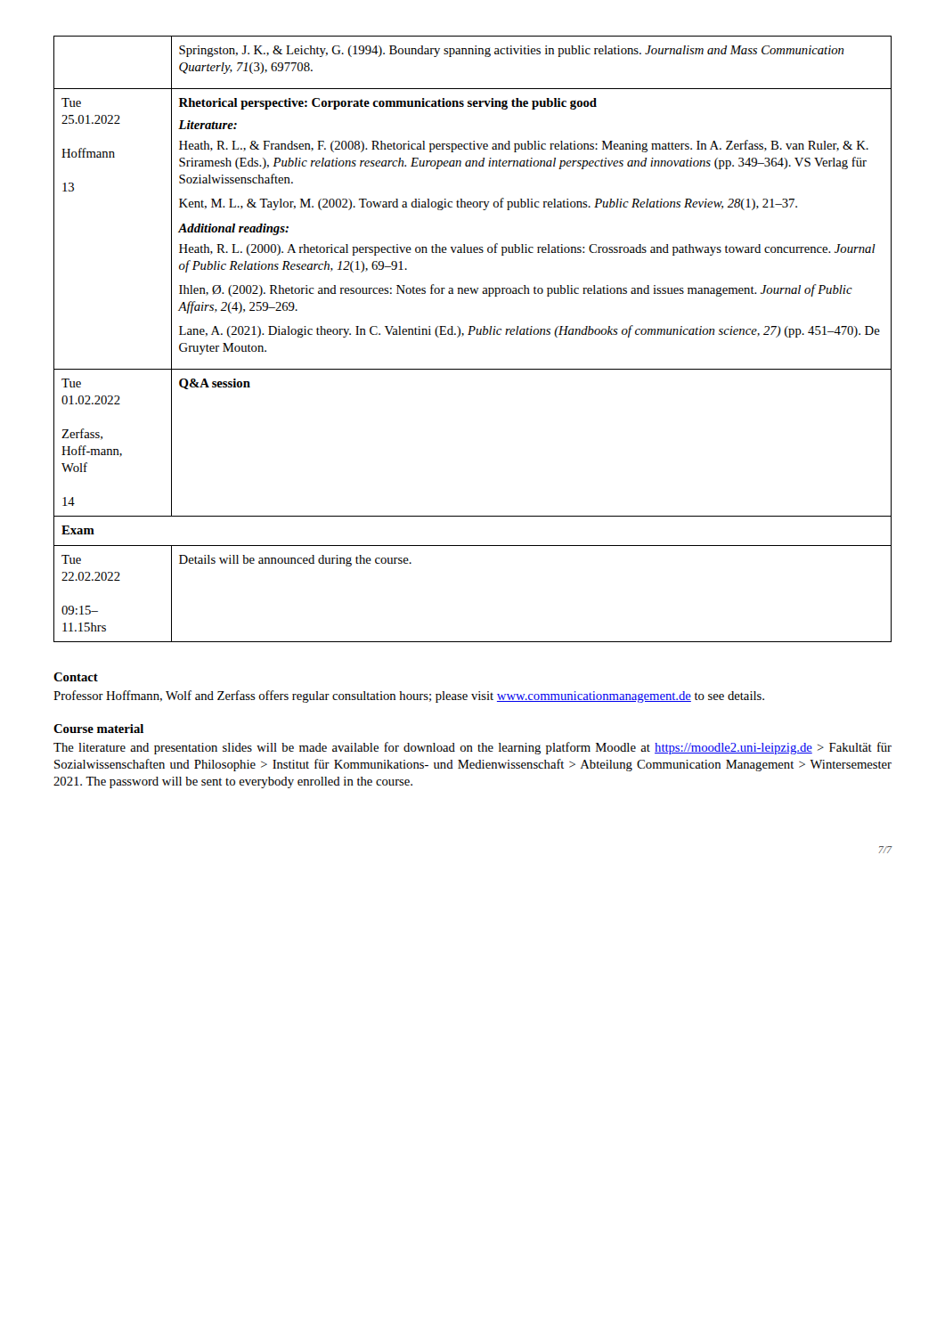| | Springston, J. K., & Leichty, G. (1994). Boundary spanning activities in public relations. Journalism and Mass Communication Quarterly, 71 (3), 697708. |
| Tue 25.01.2022 Hoffmann 13 | Rhetorical perspective: Corporate communications serving the public good Literature: Heath, R. L., & Frandsen, F. (2008). Rhetorical perspective and public relations: Meaning matters. In A. Zerfass, B. van Ruler, & K. Sriramesh (Eds.), Public relations research. European and international perspectives and innovations (pp. 349–364). VS Verlag für Sozialwissenschaften. Kent, M. L., & Taylor, M. (2002). Toward a dialogic theory of public relations. Public Relations Review, 28 (1), 21–37. Additional readings: Heath, R. L. (2000). A rhetorical perspective on the values of public relations: Crossroads and pathways toward concurrence. Journal of Public Relations Research, 12 (1), 69–91. Ihlen, Ø. (2002). Rhetoric and resources: Notes for a new approach to public relations and issues management. Journal of Public Affairs, 2 (4), 259–269. Lane, A. (2021). Dialogic theory. In C. Valentini (Ed.), Public relations (Handbooks of communication science, 27) (pp. 451–470). De Gruyter Mouton. |
| Tue 01.02.2022 Zerfass, Hoff-mann, Wolf 14 | Q&A session |
| Exam |
| Tue 22.02.2022 09:15– 11.15hrs | Details will be announced during the course. |
Contact
Professor Hoffmann, Wolf and Zerfass offers regular consultation hours; please visit www.communicationmanagement.de to see details.
Course material
The literature and presentation slides will be made available for download on the learning platform Moodle at https://moodle2.uni-leipzig.de > Fakultät für Sozialwissenschaften und Philosophie > Institut für Kommunikations- und Medienwissenschaft > Abteilung Communication Management > Wintersemester 2021. The password will be sent to everybody enrolled in the course.
7/7